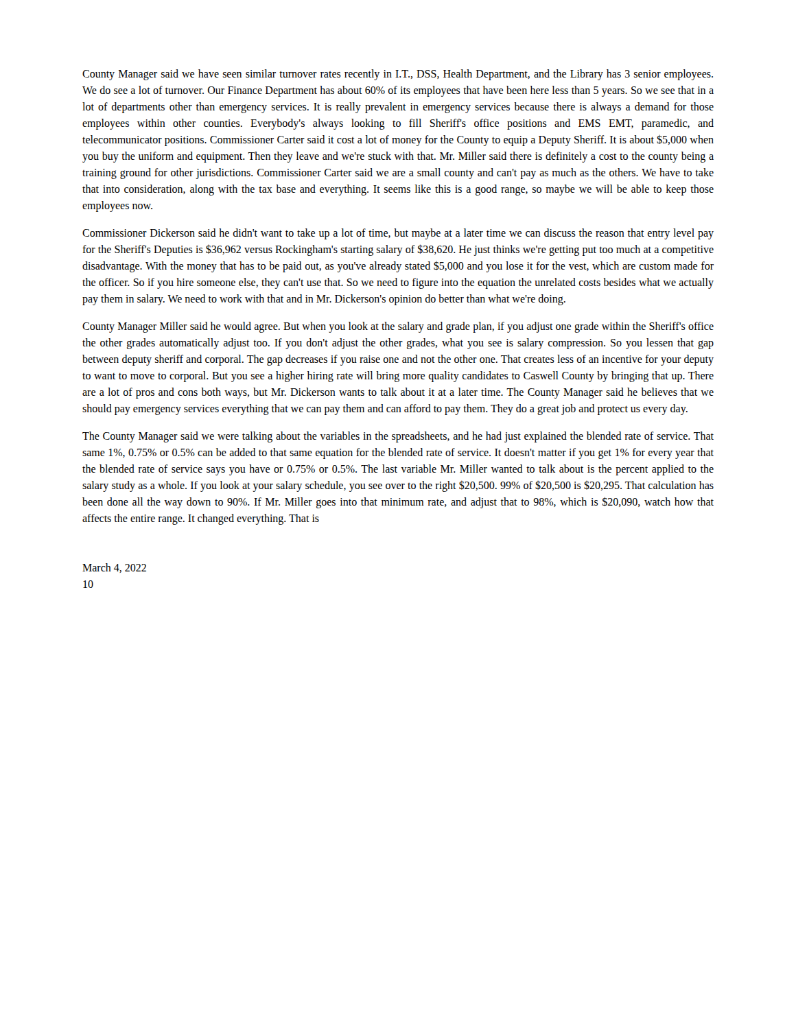County Manager said we have seen similar turnover rates recently in I.T., DSS, Health Department, and the Library has 3 senior employees. We do see a lot of turnover. Our Finance Department has about 60% of its employees that have been here less than 5 years. So we see that in a lot of departments other than emergency services. It is really prevalent in emergency services because there is always a demand for those employees within other counties. Everybody's always looking to fill Sheriff's office positions and EMS EMT, paramedic, and telecommunicator positions. Commissioner Carter said it cost a lot of money for the County to equip a Deputy Sheriff. It is about $5,000 when you buy the uniform and equipment. Then they leave and we're stuck with that. Mr. Miller said there is definitely a cost to the county being a training ground for other jurisdictions. Commissioner Carter said we are a small county and can't pay as much as the others. We have to take that into consideration, along with the tax base and everything. It seems like this is a good range, so maybe we will be able to keep those employees now.
Commissioner Dickerson said he didn't want to take up a lot of time, but maybe at a later time we can discuss the reason that entry level pay for the Sheriff's Deputies is $36,962 versus Rockingham's starting salary of $38,620. He just thinks we're getting put too much at a competitive disadvantage. With the money that has to be paid out, as you've already stated $5,000 and you lose it for the vest, which are custom made for the officer. So if you hire someone else, they can't use that. So we need to figure into the equation the unrelated costs besides what we actually pay them in salary. We need to work with that and in Mr. Dickerson's opinion do better than what we're doing.
County Manager Miller said he would agree. But when you look at the salary and grade plan, if you adjust one grade within the Sheriff's office the other grades automatically adjust too. If you don't adjust the other grades, what you see is salary compression. So you lessen that gap between deputy sheriff and corporal. The gap decreases if you raise one and not the other one. That creates less of an incentive for your deputy to want to move to corporal. But you see a higher hiring rate will bring more quality candidates to Caswell County by bringing that up. There are a lot of pros and cons both ways, but Mr. Dickerson wants to talk about it at a later time. The County Manager said he believes that we should pay emergency services everything that we can pay them and can afford to pay them. They do a great job and protect us every day.
The County Manager said we were talking about the variables in the spreadsheets, and he had just explained the blended rate of service. That same 1%, 0.75% or 0.5% can be added to that same equation for the blended rate of service. It doesn't matter if you get 1% for every year that the blended rate of service says you have or 0.75% or 0.5%. The last variable Mr. Miller wanted to talk about is the percent applied to the salary study as a whole. If you look at your salary schedule, you see over to the right $20,500. 99% of $20,500 is $20,295. That calculation has been done all the way down to 90%. If Mr. Miller goes into that minimum rate, and adjust that to 98%, which is $20,090, watch how that affects the entire range. It changed everything. That is
March 4, 2022
10